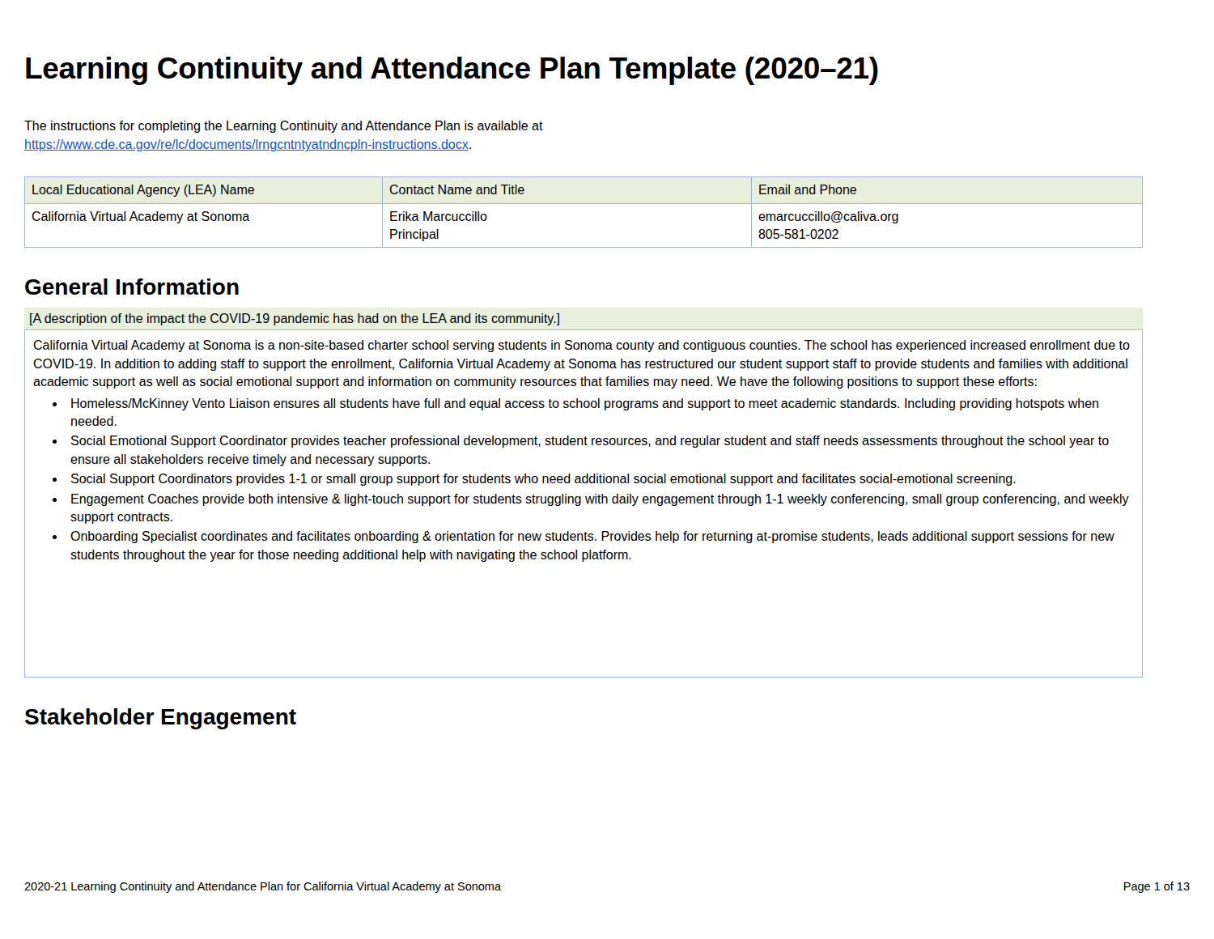Learning Continuity and Attendance Plan Template (2020–21)
The instructions for completing the Learning Continuity and Attendance Plan is available at
https://www.cde.ca.gov/re/lc/documents/lrngcntntyatndncpln-instructions.docx.
| Local Educational Agency (LEA) Name | Contact Name and Title | Email and Phone |
| --- | --- | --- |
| California Virtual Academy at Sonoma | Erika Marcuccillo Principal | emarcuccillo@caliva.org 805-581-0202 |
General Information
[A description of the impact the COVID-19 pandemic has had on the LEA and its community.]
California Virtual Academy at Sonoma is a non-site-based charter school serving students in Sonoma county and contiguous counties. The school has experienced increased enrollment due to COVID-19. In addition to adding staff to support the enrollment, California Virtual Academy at Sonoma has restructured our student support staff to provide students and families with additional academic support as well as social emotional support and information on community resources that families may need. We have the following positions to support these efforts:
Homeless/McKinney Vento Liaison ensures all students have full and equal access to school programs and support to meet academic standards. Including providing hotspots when needed.
Social Emotional Support Coordinator provides teacher professional development, student resources, and regular student and staff needs assessments throughout the school year to ensure all stakeholders receive timely and necessary supports.
Social Support Coordinators provides 1-1 or small group support for students who need additional social emotional support and facilitates social-emotional screening.
Engagement Coaches provide both intensive & light-touch support for students struggling with daily engagement through 1-1 weekly conferencing, small group conferencing, and weekly support contracts.
Onboarding Specialist coordinates and facilitates onboarding & orientation for new students. Provides help for returning at-promise students, leads additional support sessions for new students throughout the year for those needing additional help with navigating the school platform.
Stakeholder Engagement
2020-21 Learning Continuity and Attendance Plan for California Virtual Academy at Sonoma Page 1 of 13